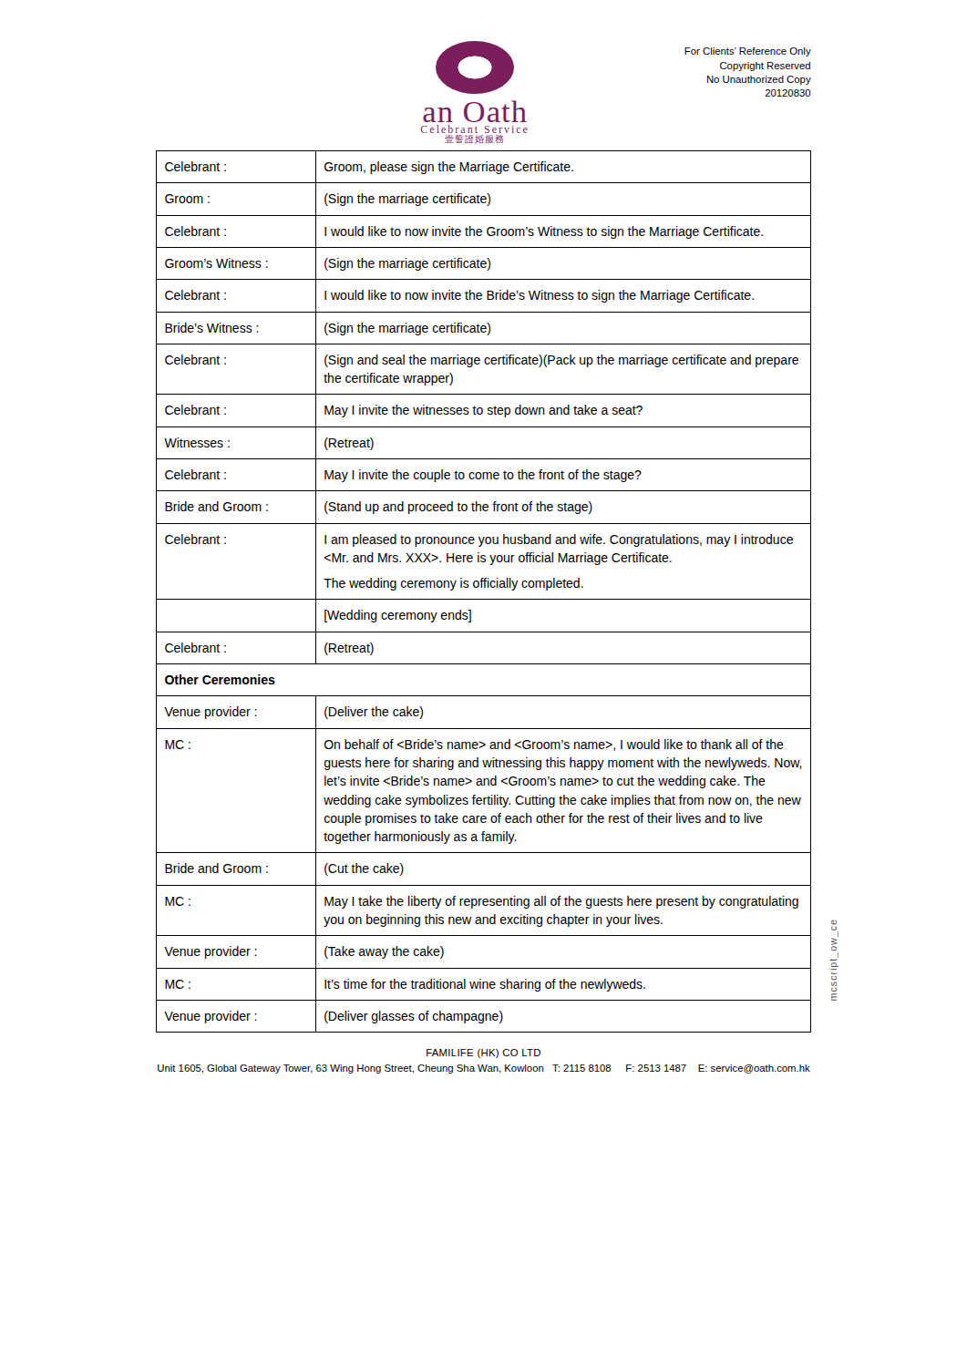an Oath
Celebrant Service
壹誓證婚服務
For Clients’ Reference Only
Copyright Reserved
No Unauthorized Copy
20120830
| Celebrant : | Groom, please sign the Marriage Certificate. |
| Groom : | (Sign the marriage certificate) |
| Celebrant : | I would like to now invite the Groom’s Witness to sign the Marriage Certificate. |
| Groom’s Witness : | (Sign the marriage certificate) |
| Celebrant : | I would like to now invite the Bride’s Witness to sign the Marriage Certificate. |
| Bride’s Witness : | (Sign the marriage certificate) |
| Celebrant : | (Sign and seal the marriage certificate)(Pack up the marriage certificate and prepare the certificate wrapper) |
| Celebrant : | May I invite the witnesses to step down and take a seat? |
| Witnesses : | (Retreat) |
| Celebrant : | May I invite the couple to come to the front of the stage? |
| Bride and Groom : | (Stand up and proceed to the front of the stage) |
| Celebrant : | I am pleased to pronounce you husband and wife. Congratulations, may I introduce <Mr. and Mrs. XXX>. Here is your official Marriage Certificate. The wedding ceremony is officially completed. |
| | [Wedding ceremony ends] |
| Celebrant : | (Retreat) |
| Other Ceremonies |
| Venue provider : | (Deliver the cake) |
| MC : | On behalf of <Bride’s name> and <Groom’s name>, I would like to thank all of the guests here for sharing and witnessing this happy moment with the newlyweds. Now, let’s invite <Bride’s name> and <Groom’s name> to cut the wedding cake. The wedding cake symbolizes fertility. Cutting the cake implies that from now on, the new couple promises to take care of each other for the rest of their lives and to live together harmoniously as a family. |
| Bride and Groom : | (Cut the cake) |
| MC : | May I take the liberty of representing all of the guests here present by congratulating you on beginning this new and exciting chapter in your lives. |
| Venue provider : | (Take away the cake) |
| MC : | It’s time for the traditional wine sharing of the newlyweds. |
| Venue provider : | (Deliver glasses of champagne) |
mcscript_ow_ce
FAMILIFE (HK) CO LTD
Unit 1605, Global Gateway Tower, 63 Wing Hong Street, Cheung Sha Wan, Kowloon T: 2115 8108 F: 2513 1487 E: service@oath.com.hk